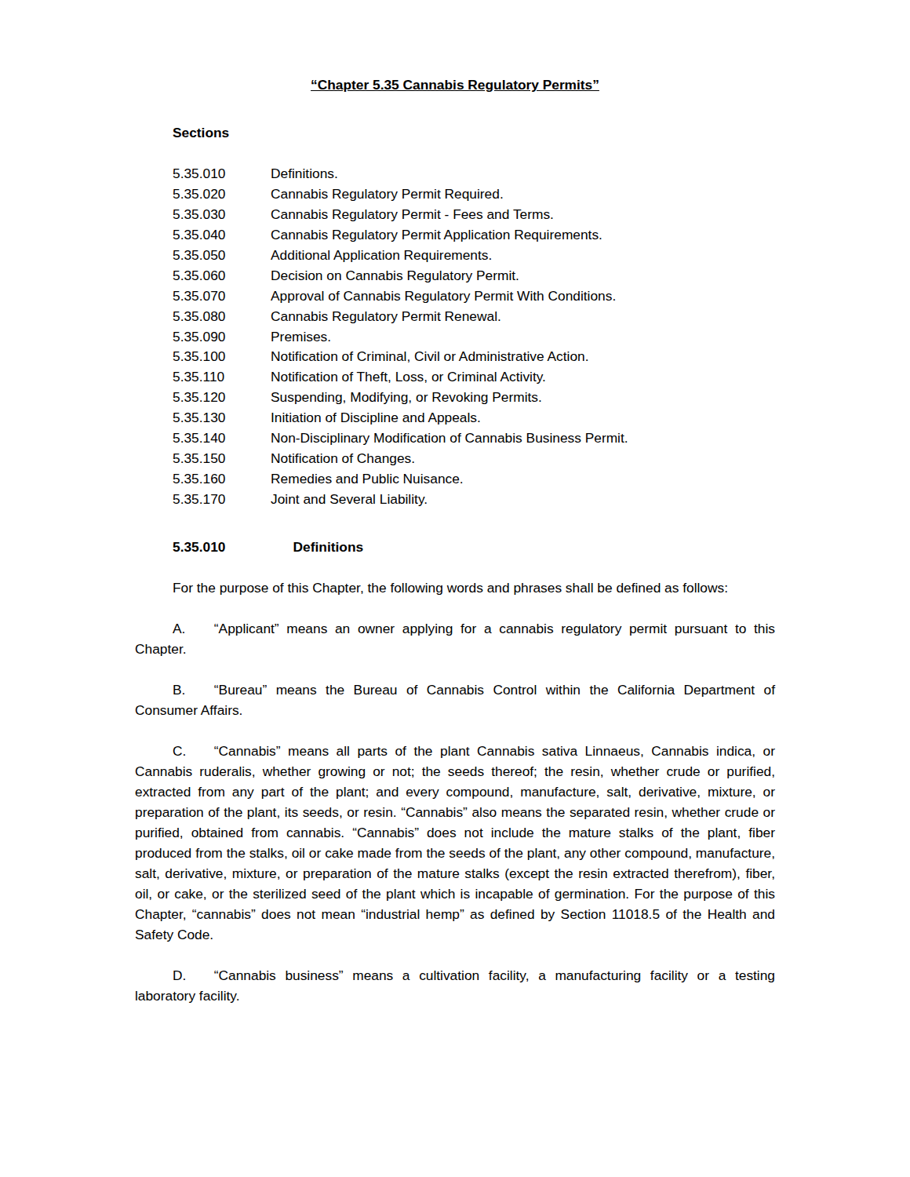“Chapter 5.35 Cannabis Regulatory Permits”
Sections
| 5.35.010 | Definitions. |
| 5.35.020 | Cannabis Regulatory Permit Required. |
| 5.35.030 | Cannabis Regulatory Permit - Fees and Terms. |
| 5.35.040 | Cannabis Regulatory Permit Application Requirements. |
| 5.35.050 | Additional Application Requirements. |
| 5.35.060 | Decision on Cannabis Regulatory Permit. |
| 5.35.070 | Approval of Cannabis Regulatory Permit With Conditions. |
| 5.35.080 | Cannabis Regulatory Permit Renewal. |
| 5.35.090 | Premises. |
| 5.35.100 | Notification of Criminal, Civil or Administrative Action. |
| 5.35.110 | Notification of Theft, Loss, or Criminal Activity. |
| 5.35.120 | Suspending, Modifying, or Revoking Permits. |
| 5.35.130 | Initiation of Discipline and Appeals. |
| 5.35.140 | Non-Disciplinary Modification of Cannabis Business Permit. |
| 5.35.150 | Notification of Changes. |
| 5.35.160 | Remedies and Public Nuisance. |
| 5.35.170 | Joint and Several Liability. |
5.35.010 Definitions
For the purpose of this Chapter, the following words and phrases shall be defined as follows:
A.“Applicant” means an owner applying for a cannabis regulatory permit pursuant to this Chapter.
B.“Bureau” means the Bureau of Cannabis Control within the California Department of Consumer Affairs.
C.“Cannabis” means all parts of the plant Cannabis sativa Linnaeus, Cannabis indica, or Cannabis ruderalis, whether growing or not; the seeds thereof; the resin, whether crude or purified, extracted from any part of the plant; and every compound, manufacture, salt, derivative, mixture, or preparation of the plant, its seeds, or resin. “Cannabis” also means the separated resin, whether crude or purified, obtained from cannabis. “Cannabis” does not include the mature stalks of the plant, fiber produced from the stalks, oil or cake made from the seeds of the plant, any other compound, manufacture, salt, derivative, mixture, or preparation of the mature stalks (except the resin extracted therefrom), fiber, oil, or cake, or the sterilized seed of the plant which is incapable of germination. For the purpose of this Chapter, “cannabis” does not mean “industrial hemp” as defined by Section 11018.5 of the Health and Safety Code.
D.“Cannabis business” means a cultivation facility, a manufacturing facility or a testing laboratory facility.